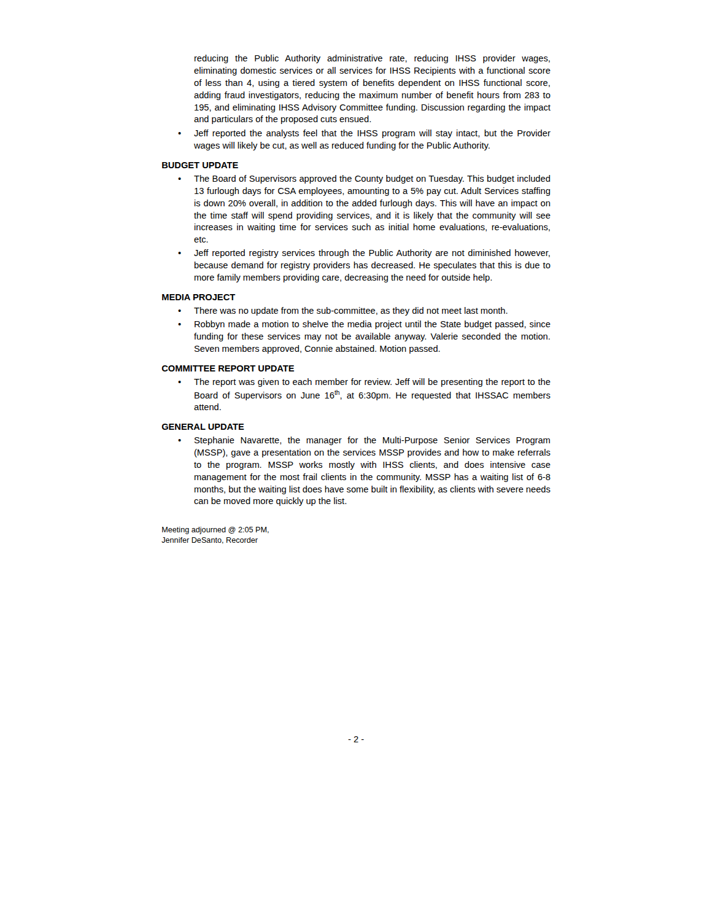reducing the Public Authority administrative rate, reducing IHSS provider wages, eliminating domestic services or all services for IHSS Recipients with a functional score of less than 4, using a tiered system of benefits dependent on IHSS functional score, adding fraud investigators, reducing the maximum number of benefit hours from 283 to 195, and eliminating IHSS Advisory Committee funding. Discussion regarding the impact and particulars of the proposed cuts ensued.
Jeff reported the analysts feel that the IHSS program will stay intact, but the Provider wages will likely be cut, as well as reduced funding for the Public Authority.
Budget Update
The Board of Supervisors approved the County budget on Tuesday. This budget included 13 furlough days for CSA employees, amounting to a 5% pay cut. Adult Services staffing is down 20% overall, in addition to the added furlough days. This will have an impact on the time staff will spend providing services, and it is likely that the community will see increases in waiting time for services such as initial home evaluations, re-evaluations, etc.
Jeff reported registry services through the Public Authority are not diminished however, because demand for registry providers has decreased. He speculates that this is due to more family members providing care, decreasing the need for outside help.
Media Project
There was no update from the sub-committee, as they did not meet last month.
Robbyn made a motion to shelve the media project until the State budget passed, since funding for these services may not be available anyway. Valerie seconded the motion. Seven members approved, Connie abstained. Motion passed.
Committee Report Update
The report was given to each member for review. Jeff will be presenting the report to the Board of Supervisors on June 16th, at 6:30pm. He requested that IHSSAC members attend.
General Update
Stephanie Navarette, the manager for the Multi-Purpose Senior Services Program (MSSP), gave a presentation on the services MSSP provides and how to make referrals to the program. MSSP works mostly with IHSS clients, and does intensive case management for the most frail clients in the community. MSSP has a waiting list of 6-8 months, but the waiting list does have some built in flexibility, as clients with severe needs can be moved more quickly up the list.
Meeting adjourned @ 2:05 PM,
Jennifer DeSanto, Recorder
- 2 -